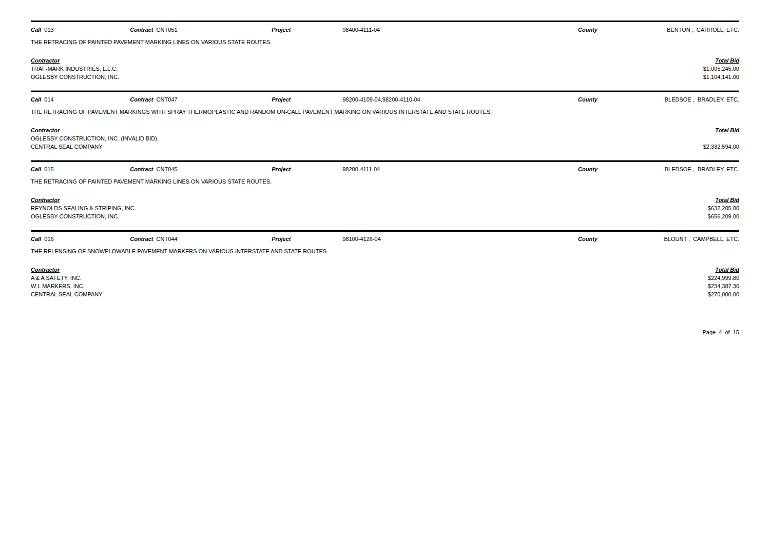| Call 013 | Contract CNT051 | Project | 98400-4111-04 | County | BENTON , CARROLL, ETC. |
THE RETRACING OF PAINTED PAVEMENT MARKING LINES ON VARIOUS STATE ROUTES.
| Contractor | Total Bid |
| TRAF-MARK INDUSTRIES, L.L.C. | $1,005,245.00 |
| OGLESBY CONSTRUCTION, INC. | $1,104,141.00 |
| Call 014 | Contract CNT047 | Project | 98200-4109-04,98200-4110-04 | County | BLEDSOE , BRADLEY, ETC. |
THE RETRACING OF PAVEMENT MARKINGS WITH SPRAY THERMOPLASTIC AND RANDOM ON-CALL PAVEMENT MARKING ON VARIOUS INTERSTATE AND STATE ROUTES.
| Contractor | Total Bid |
| OGLESBY CONSTRUCTION, INC. (INVALID BID) | |
| CENTRAL SEAL COMPANY | $2,332,594.00 |
| Call 015 | Contract CNT045 | Project | 98200-4111-04 | County | BLEDSOE , BRADLEY, ETC. |
THE RETRACING OF PAINTED PAVEMENT MARKING LINES ON VARIOUS STATE ROUTES.
| Contractor | Total Bid |
| REYNOLDS SEALING & STRIPING, INC. | $632,205.00 |
| OGLESBY CONSTRUCTION, INC. | $656,209.00 |
| Call 016 | Contract CNT044 | Project | 98100-4126-04 | County | BLOUNT , CAMPBELL, ETC. |
THE RELENSING OF SNOWPLOWABLE PAVEMENT MARKERS ON VARIOUS INTERSTATE AND STATE ROUTES.
| Contractor | Total Bid |
| A & A SAFETY, INC. | $224,999.80 |
| W L MARKERS, INC. | $234,387.36 |
| CENTRAL SEAL COMPANY | $270,000.00 |
Page 4 of 15